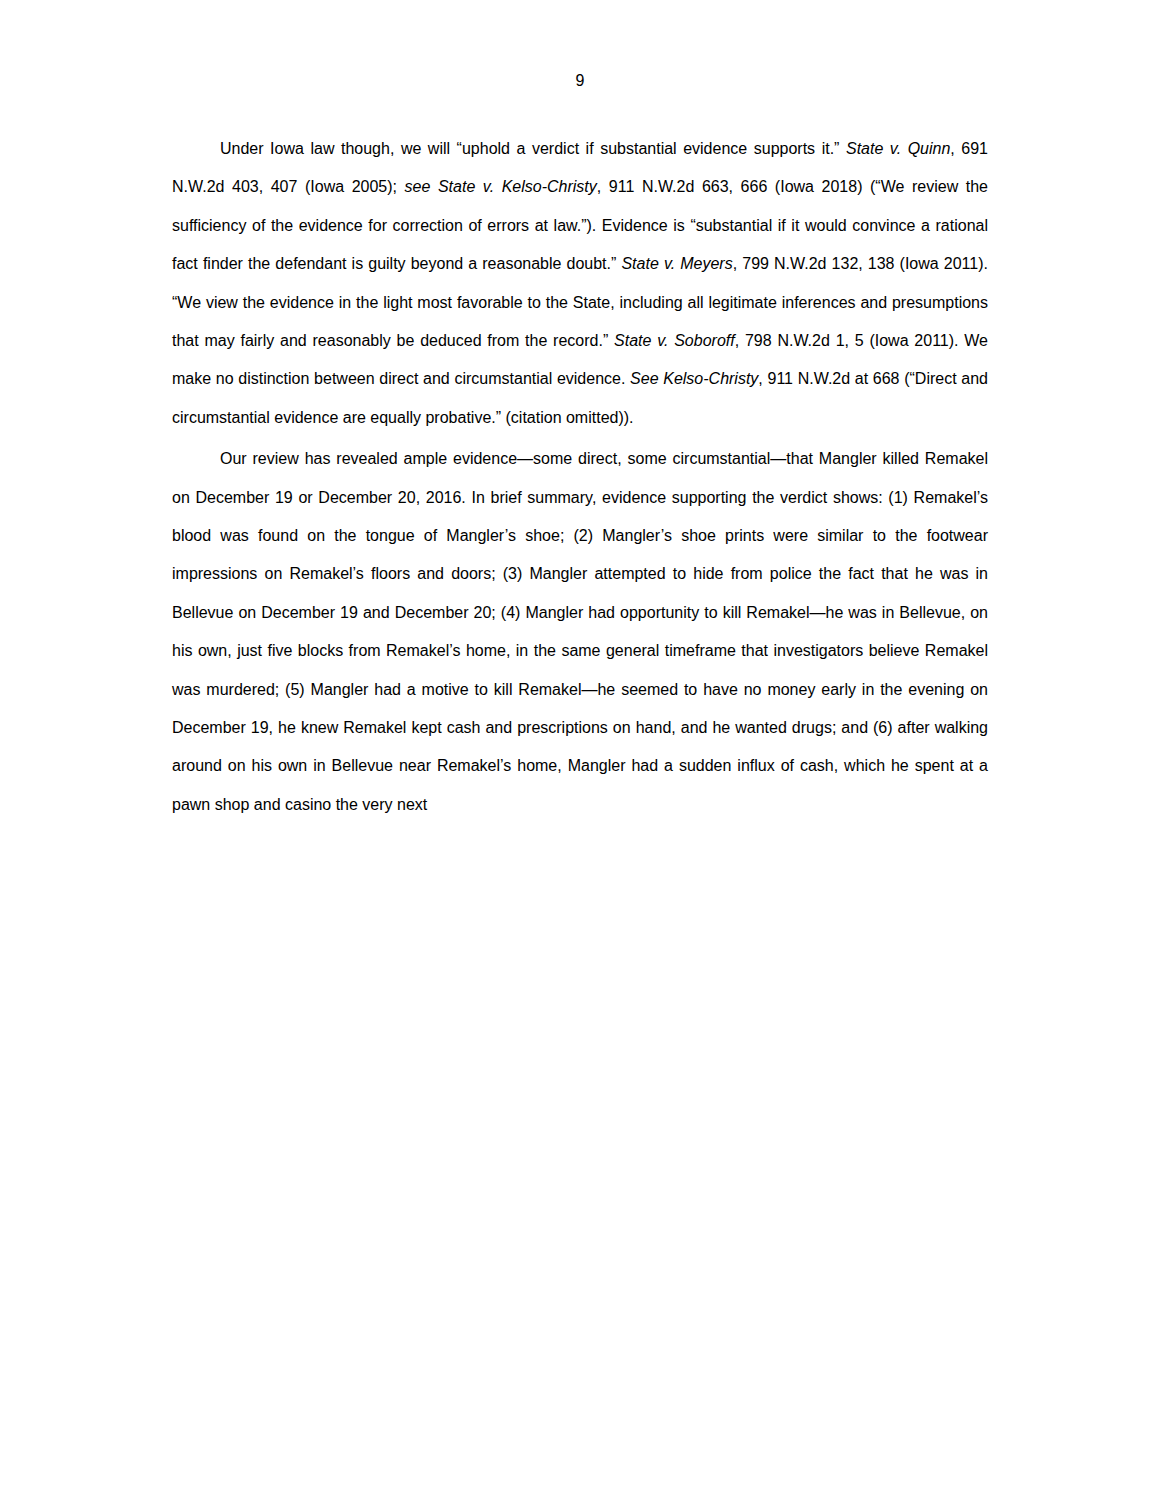9
Under Iowa law though, we will “uphold a verdict if substantial evidence supports it.” State v. Quinn, 691 N.W.2d 403, 407 (Iowa 2005); see State v. Kelso-Christy, 911 N.W.2d 663, 666 (Iowa 2018) (“We review the sufficiency of the evidence for correction of errors at law.”). Evidence is “substantial if it would convince a rational fact finder the defendant is guilty beyond a reasonable doubt.” State v. Meyers, 799 N.W.2d 132, 138 (Iowa 2011). “We view the evidence in the light most favorable to the State, including all legitimate inferences and presumptions that may fairly and reasonably be deduced from the record.” State v. Soboroff, 798 N.W.2d 1, 5 (Iowa 2011). We make no distinction between direct and circumstantial evidence. See Kelso-Christy, 911 N.W.2d at 668 (“Direct and circumstantial evidence are equally probative.” (citation omitted)).
Our review has revealed ample evidence—some direct, some circumstantial—that Mangler killed Remakel on December 19 or December 20, 2016. In brief summary, evidence supporting the verdict shows: (1) Remakel’s blood was found on the tongue of Mangler’s shoe; (2) Mangler’s shoe prints were similar to the footwear impressions on Remakel’s floors and doors; (3) Mangler attempted to hide from police the fact that he was in Bellevue on December 19 and December 20; (4) Mangler had opportunity to kill Remakel—he was in Bellevue, on his own, just five blocks from Remakel’s home, in the same general timeframe that investigators believe Remakel was murdered; (5) Mangler had a motive to kill Remakel—he seemed to have no money early in the evening on December 19, he knew Remakel kept cash and prescriptions on hand, and he wanted drugs; and (6) after walking around on his own in Bellevue near Remakel’s home, Mangler had a sudden influx of cash, which he spent at a pawn shop and casino the very next